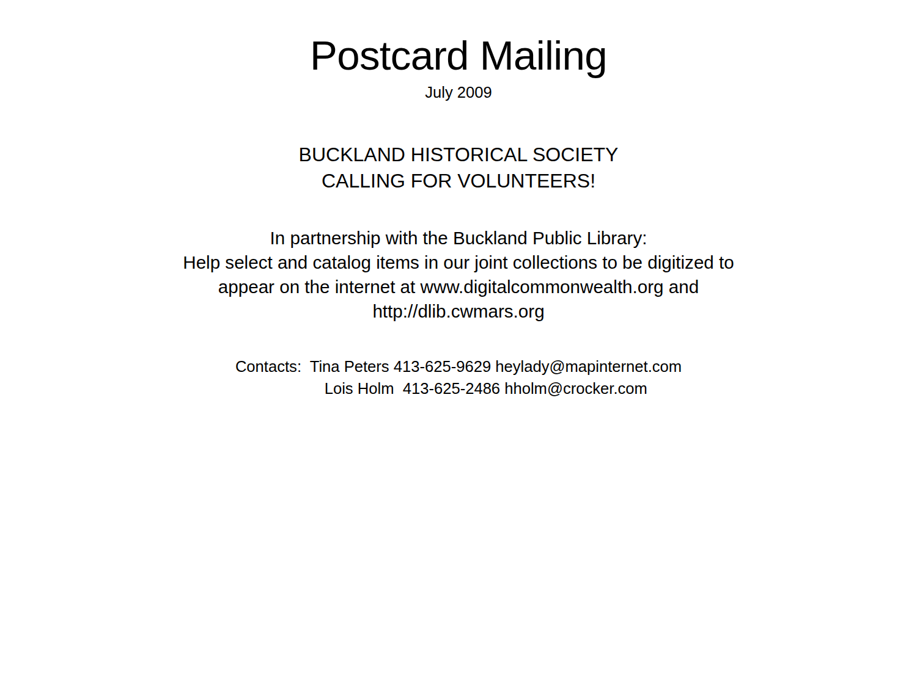Postcard Mailing
July 2009
BUCKLAND HISTORICAL SOCIETY CALLING FOR VOLUNTEERS!
In partnership with the Buckland Public Library: Help select and catalog items in our joint collections to be digitized to appear on the internet at www.digitalcommonwealth.org and http://dlib.cwmars.org
Contacts: Tina Peters 413-625-9629 heylady@mapinternet.com Lois Holm 413-625-2486 hholm@crocker.com